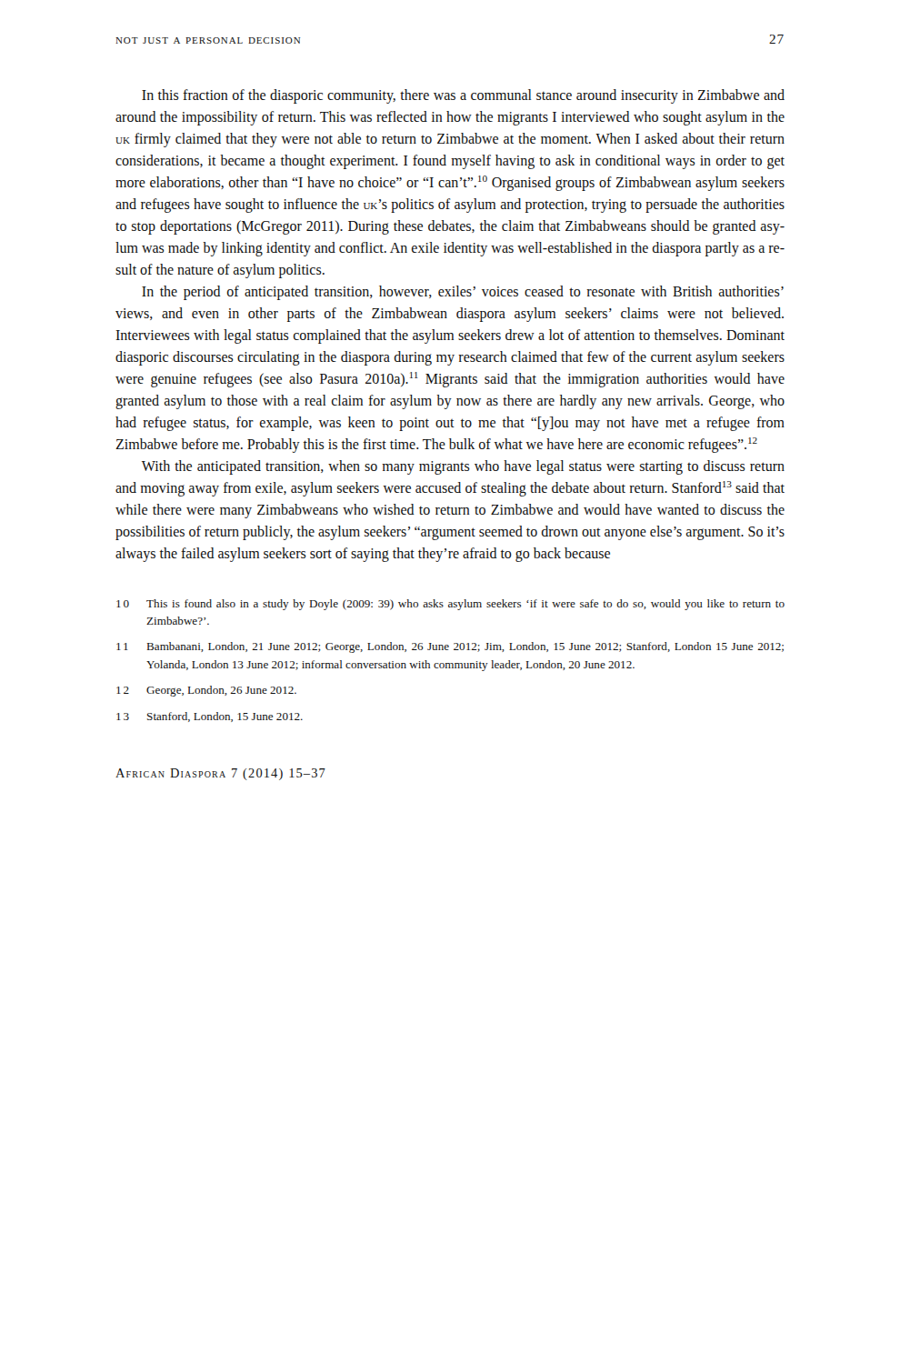Not Just a Personal Decision 27
In this fraction of the diasporic community, there was a communal stance around insecurity in Zimbabwe and around the impossibility of return. This was reflected in how the migrants I interviewed who sought asylum in the uk firmly claimed that they were not able to return to Zimbabwe at the moment. When I asked about their return considerations, it became a thought experiment. I found myself having to ask in conditional ways in order to get more elaborations, other than “I have no choice” or “I can’t”.10 Organised groups of Zimbabwean asylum seekers and refugees have sought to influence the uk’s politics of asylum and protection, trying to persuade the authorities to stop deportations (McGregor 2011). During these debates, the claim that Zimbabweans should be granted asylum was made by linking identity and conflict. An exile identity was well-established in the diaspora partly as a result of the nature of asylum politics.
In the period of anticipated transition, however, exiles’ voices ceased to resonate with British authorities’ views, and even in other parts of the Zimbabwean diaspora asylum seekers’ claims were not believed. Interviewees with legal status complained that the asylum seekers drew a lot of attention to themselves. Dominant diasporic discourses circulating in the diaspora during my research claimed that few of the current asylum seekers were genuine refugees (see also Pasura 2010a).11 Migrants said that the immigration authorities would have granted asylum to those with a real claim for asylum by now as there are hardly any new arrivals. George, who had refugee status, for example, was keen to point out to me that “[y]ou may not have met a refugee from Zimbabwe before me. Probably this is the first time. The bulk of what we have here are economic refugees”.12
With the anticipated transition, when so many migrants who have legal status were starting to discuss return and moving away from exile, asylum seekers were accused of stealing the debate about return. Stanford13 said that while there were many Zimbabweans who wished to return to Zimbabwe and would have wanted to discuss the possibilities of return publicly, the asylum seekers’ “argument seemed to drown out anyone else’s argument. So it’s always the failed asylum seekers sort of saying that they’re afraid to go back because
10 This is found also in a study by Doyle (2009: 39) who asks asylum seekers ‘if it were safe to do so, would you like to return to Zimbabwe?’.
11 Bambanani, London, 21 June 2012; George, London, 26 June 2012; Jim, London, 15 June 2012; Stanford, London 15 June 2012; Yolanda, London 13 June 2012; informal conversation with community leader, London, 20 June 2012.
12 George, London, 26 June 2012.
13 Stanford, London, 15 June 2012.
African Diaspora 7 (2014) 15–37